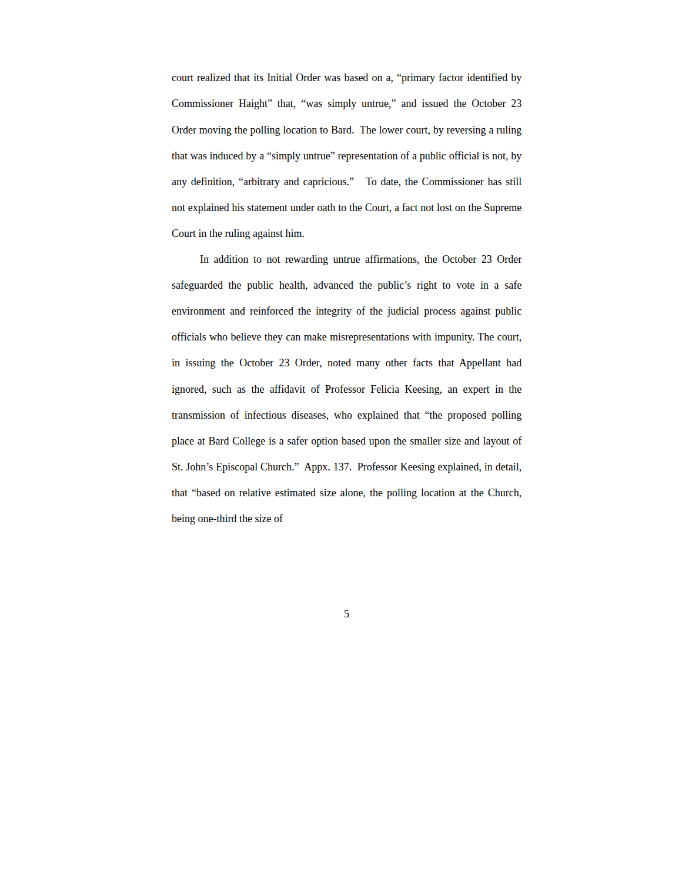court realized that its Initial Order was based on a, “primary factor identified by Commissioner Haight” that, “was simply untrue,” and issued the October 23 Order moving the polling location to Bard. The lower court, by reversing a ruling that was induced by a “simply untrue” representation of a public official is not, by any definition, “arbitrary and capricious.” To date, the Commissioner has still not explained his statement under oath to the Court, a fact not lost on the Supreme Court in the ruling against him.
In addition to not rewarding untrue affirmations, the October 23 Order safeguarded the public health, advanced the public’s right to vote in a safe environment and reinforced the integrity of the judicial process against public officials who believe they can make misrepresentations with impunity. The court, in issuing the October 23 Order, noted many other facts that Appellant had ignored, such as the affidavit of Professor Felicia Keesing, an expert in the transmission of infectious diseases, who explained that “the proposed polling place at Bard College is a safer option based upon the smaller size and layout of St. John’s Episcopal Church.” Appx. 137. Professor Keesing explained, in detail, that “based on relative estimated size alone, the polling location at the Church, being one-third the size of
5